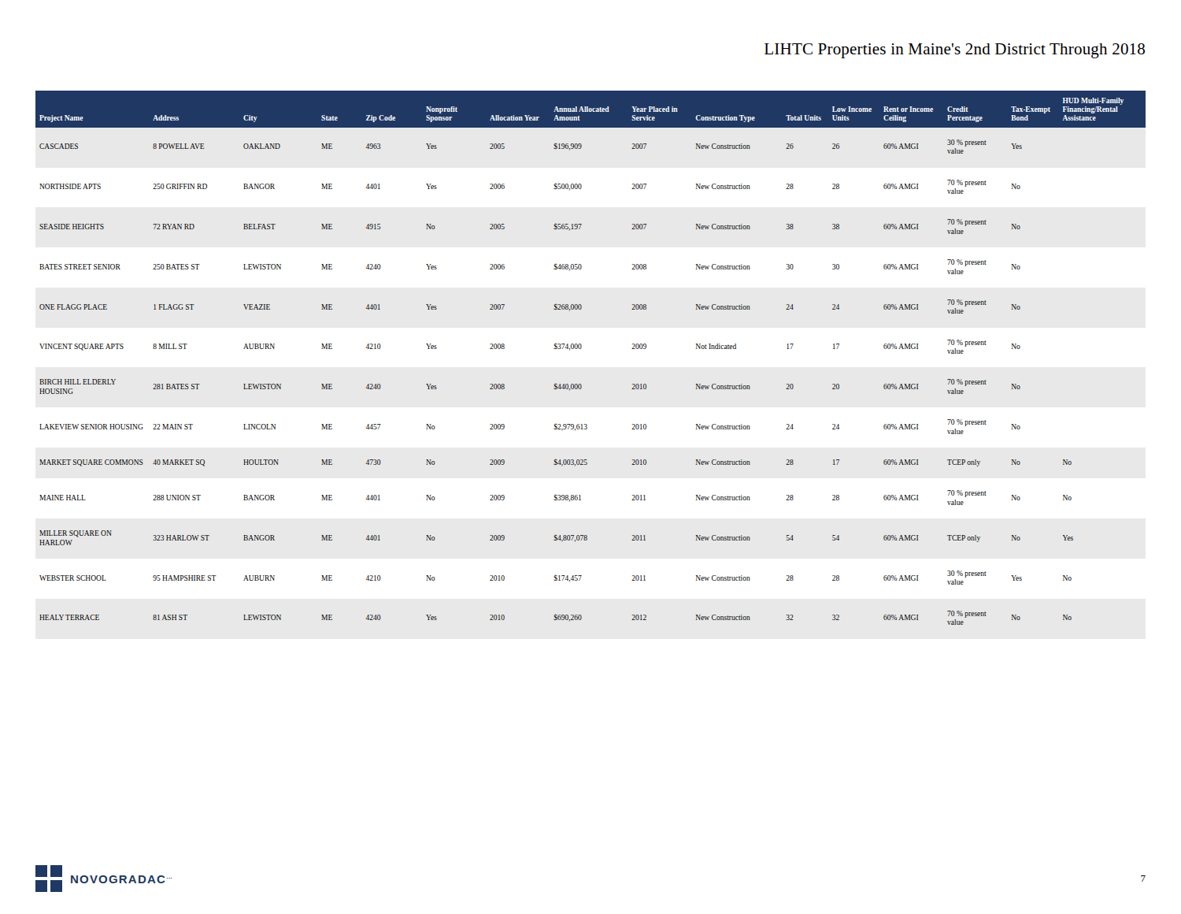LIHTC Properties in Maine's 2nd District Through 2018
| Project Name | Address | City | State | Zip Code | Nonprofit Sponsor | Allocation Year | Annual Allocated Amount | Year Placed in Service | Construction Type | Total Units | Low Income Units | Rent or Income Ceiling | Credit Percentage | Tax-Exempt Bond | HUD Multi-Family Financing/Rental Assistance |
| --- | --- | --- | --- | --- | --- | --- | --- | --- | --- | --- | --- | --- | --- | --- | --- |
| CASCADES | 8 POWELL AVE | OAKLAND | ME | 4963 | Yes | 2005 | $196,909 | 2007 | New Construction | 26 | 26 | 60% AMGI | 30 % present value | Yes | |
| NORTHSIDE APTS | 250 GRIFFIN RD | BANGOR | ME | 4401 | Yes | 2006 | $500,000 | 2007 | New Construction | 28 | 28 | 60% AMGI | 70 % present value | No | |
| SEASIDE HEIGHTS | 72 RYAN RD | BELFAST | ME | 4915 | No | 2005 | $565,197 | 2007 | New Construction | 38 | 38 | 60% AMGI | 70 % present value | No | |
| BATES STREET SENIOR | 250 BATES ST | LEWISTON | ME | 4240 | Yes | 2006 | $468,050 | 2008 | New Construction | 30 | 30 | 60% AMGI | 70 % present value | No | |
| ONE FLAGG PLACE | 1 FLAGG ST | VEAZIE | ME | 4401 | Yes | 2007 | $268,000 | 2008 | New Construction | 24 | 24 | 60% AMGI | 70 % present value | No | |
| VINCENT SQUARE APTS | 8 MILL ST | AUBURN | ME | 4210 | Yes | 2008 | $374,000 | 2009 | Not Indicated | 17 | 17 | 60% AMGI | 70 % present value | No | |
| BIRCH HILL ELDERLY HOUSING | 281 BATES ST | LEWISTON | ME | 4240 | Yes | 2008 | $440,000 | 2010 | New Construction | 20 | 20 | 60% AMGI | 70 % present value | No | |
| LAKEVIEW SENIOR HOUSING | 22 MAIN ST | LINCOLN | ME | 4457 | No | 2009 | $2,979,613 | 2010 | New Construction | 24 | 24 | 60% AMGI | 70 % present value | No | |
| MARKET SQUARE COMMONS | 40 MARKET SQ | HOULTON | ME | 4730 | No | 2009 | $4,003,025 | 2010 | New Construction | 28 | 17 | 60% AMGI | TCEP only | No | No |
| MAINE HALL | 288 UNION ST | BANGOR | ME | 4401 | No | 2009 | $398,861 | 2011 | New Construction | 28 | 28 | 60% AMGI | 70 % present value | No | No |
| MILLER SQUARE ON HARLOW | 323 HARLOW ST | BANGOR | ME | 4401 | No | 2009 | $4,807,078 | 2011 | New Construction | 54 | 54 | 60% AMGI | TCEP only | No | Yes |
| WEBSTER SCHOOL | 95 HAMPSHIRE ST | AUBURN | ME | 4210 | No | 2010 | $174,457 | 2011 | New Construction | 28 | 28 | 60% AMGI | 30 % present value | Yes | No |
| HEALY TERRACE | 81 ASH ST | LEWISTON | ME | 4240 | Yes | 2010 | $690,260 | 2012 | New Construction | 32 | 32 | 60% AMGI | 70 % present value | No | No |
NOVOGRADAC…
7